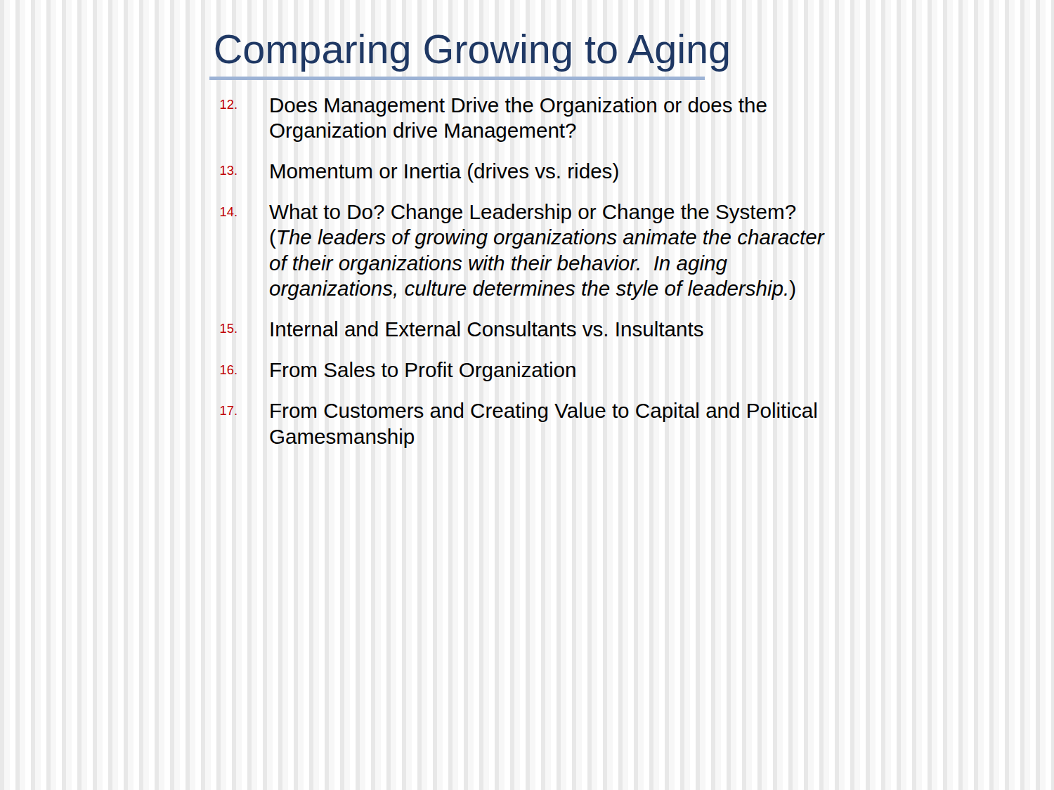Comparing Growing to Aging
Does Management Drive the Organization or does the Organization drive Management?
Momentum or Inertia (drives vs. rides)
What to Do? Change Leadership or Change the System? (The leaders of growing organizations animate the character of their organizations with their behavior. In aging organizations, culture determines the style of leadership.)
Internal and External Consultants vs. Insultants
From Sales to Profit Organization
From Customers and Creating Value to Capital and Political Gamesmanship